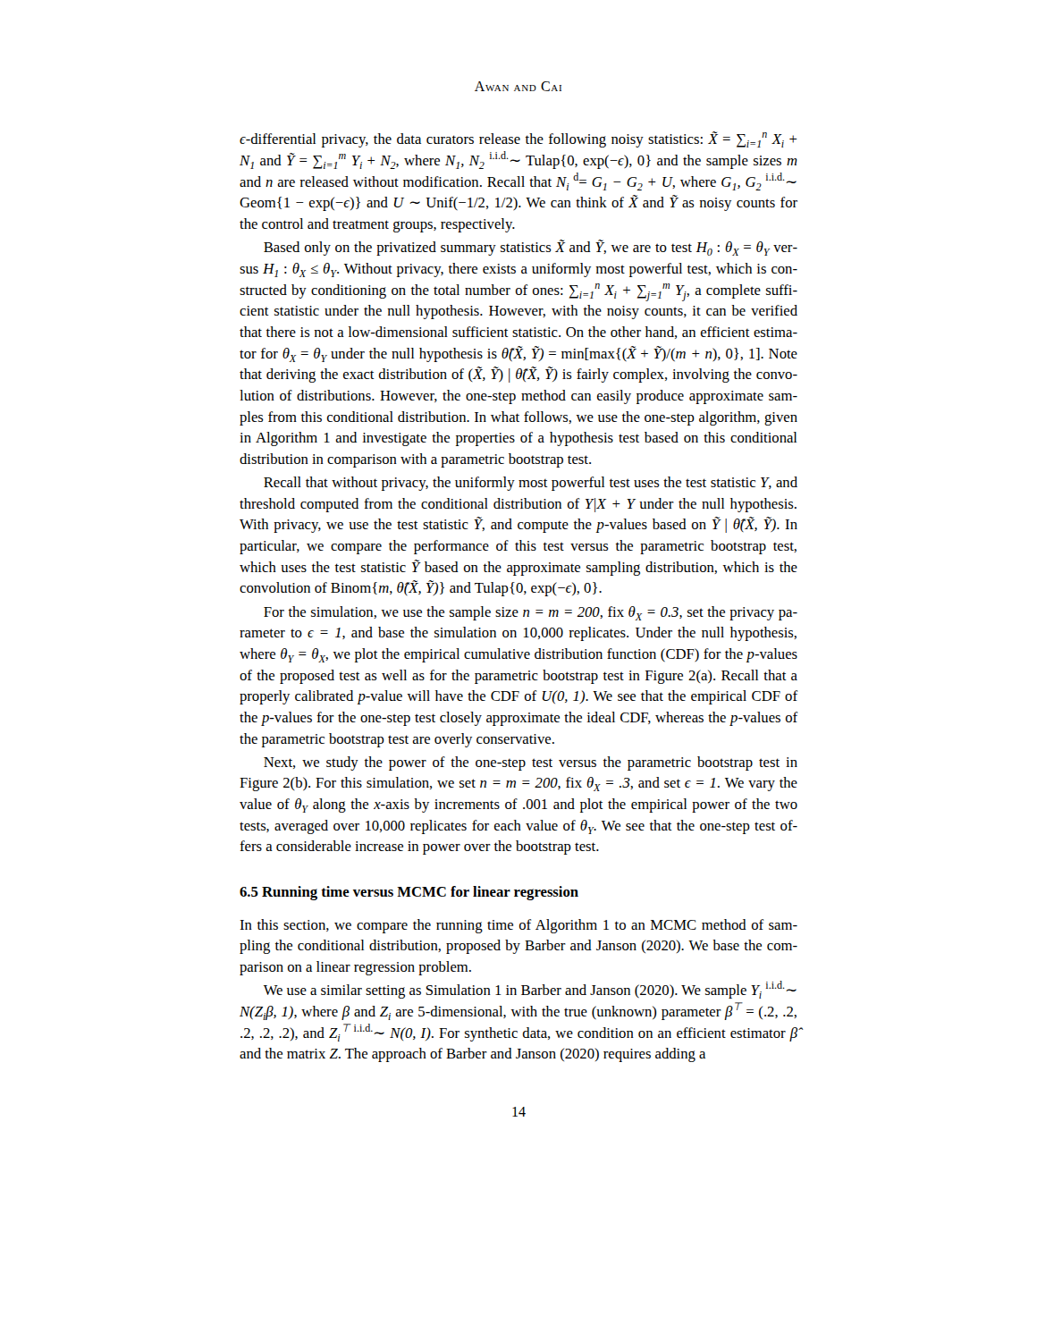Awan and Cai
ϵ-differential privacy, the data curators release the following noisy statistics: X̃ = ∑i=1n Xi + N1 and Ỹ = ∑i=1m Yi + N2, where N1, N2 i.i.d.∼ Tulap{0, exp(−ϵ), 0} and the sample sizes m and n are released without modification. Recall that Ni d= G1 − G2 + U, where G1, G2 i.i.d.∼ Geom{1 − exp(−ϵ)} and U ∼ Unif(−1/2, 1/2). We can think of X̃ and Ỹ as noisy counts for the control and treatment groups, respectively.
Based only on the privatized summary statistics X̃ and Ỹ, we are to test H0 : θX = θY versus H1 : θX ≤ θY. Without privacy, there exists a uniformly most powerful test, which is constructed by conditioning on the total number of ones: ∑i=1n Xi + ∑j=1m Yj, a complete sufficient statistic under the null hypothesis. However, with the noisy counts, it can be verified that there is not a low-dimensional sufficient statistic. On the other hand, an efficient estimator for θX = θY under the null hypothesis is θ̂(X̃, Ỹ) = min[max{(X̃ + Ỹ)/(m + n), 0}, 1]. Note that deriving the exact distribution of (X̃, Ỹ) | θ̂(X̃, Ỹ) is fairly complex, involving the convolution of distributions. However, the one-step method can easily produce approximate samples from this conditional distribution. In what follows, we use the one-step algorithm, given in Algorithm 1 and investigate the properties of a hypothesis test based on this conditional distribution in comparison with a parametric bootstrap test.
Recall that without privacy, the uniformly most powerful test uses the test statistic Y, and threshold computed from the conditional distribution of Y|X + Y under the null hypothesis. With privacy, we use the test statistic Ỹ, and compute the p-values based on Ỹ | θ̂(X̃, Ỹ). In particular, we compare the performance of this test versus the parametric bootstrap test, which uses the test statistic Ỹ based on the approximate sampling distribution, which is the convolution of Binom{m, θ̂(X̃, Ỹ)} and Tulap{0, exp(−ϵ), 0}.
For the simulation, we use the sample size n = m = 200, fix θX = 0.3, set the privacy parameter to ϵ = 1, and base the simulation on 10,000 replicates. Under the null hypothesis, where θY = θX, we plot the empirical cumulative distribution function (CDF) for the p-values of the proposed test as well as for the parametric bootstrap test in Figure 2(a). Recall that a properly calibrated p-value will have the CDF of U(0, 1). We see that the empirical CDF of the p-values for the one-step test closely approximate the ideal CDF, whereas the p-values of the parametric bootstrap test are overly conservative.
Next, we study the power of the one-step test versus the parametric bootstrap test in Figure 2(b). For this simulation, we set n = m = 200, fix θX = .3, and set ϵ = 1. We vary the value of θY along the x-axis by increments of .001 and plot the empirical power of the two tests, averaged over 10,000 replicates for each value of θY. We see that the one-step test offers a considerable increase in power over the bootstrap test.
6.5 Running time versus MCMC for linear regression
In this section, we compare the running time of Algorithm 1 to an MCMC method of sampling the conditional distribution, proposed by Barber and Janson (2020). We base the comparison on a linear regression problem.
We use a similar setting as Simulation 1 in Barber and Janson (2020). We sample Yi i.i.d.∼ N(Ziβ, 1), where β and Zi are 5-dimensional, with the true (unknown) parameter β⊤ = (.2, .2, .2, .2, .2), and Zi⊤ i.i.d.∼ N(0, I). For synthetic data, we condition on an efficient estimator β̂ and the matrix Z. The approach of Barber and Janson (2020) requires adding a
14